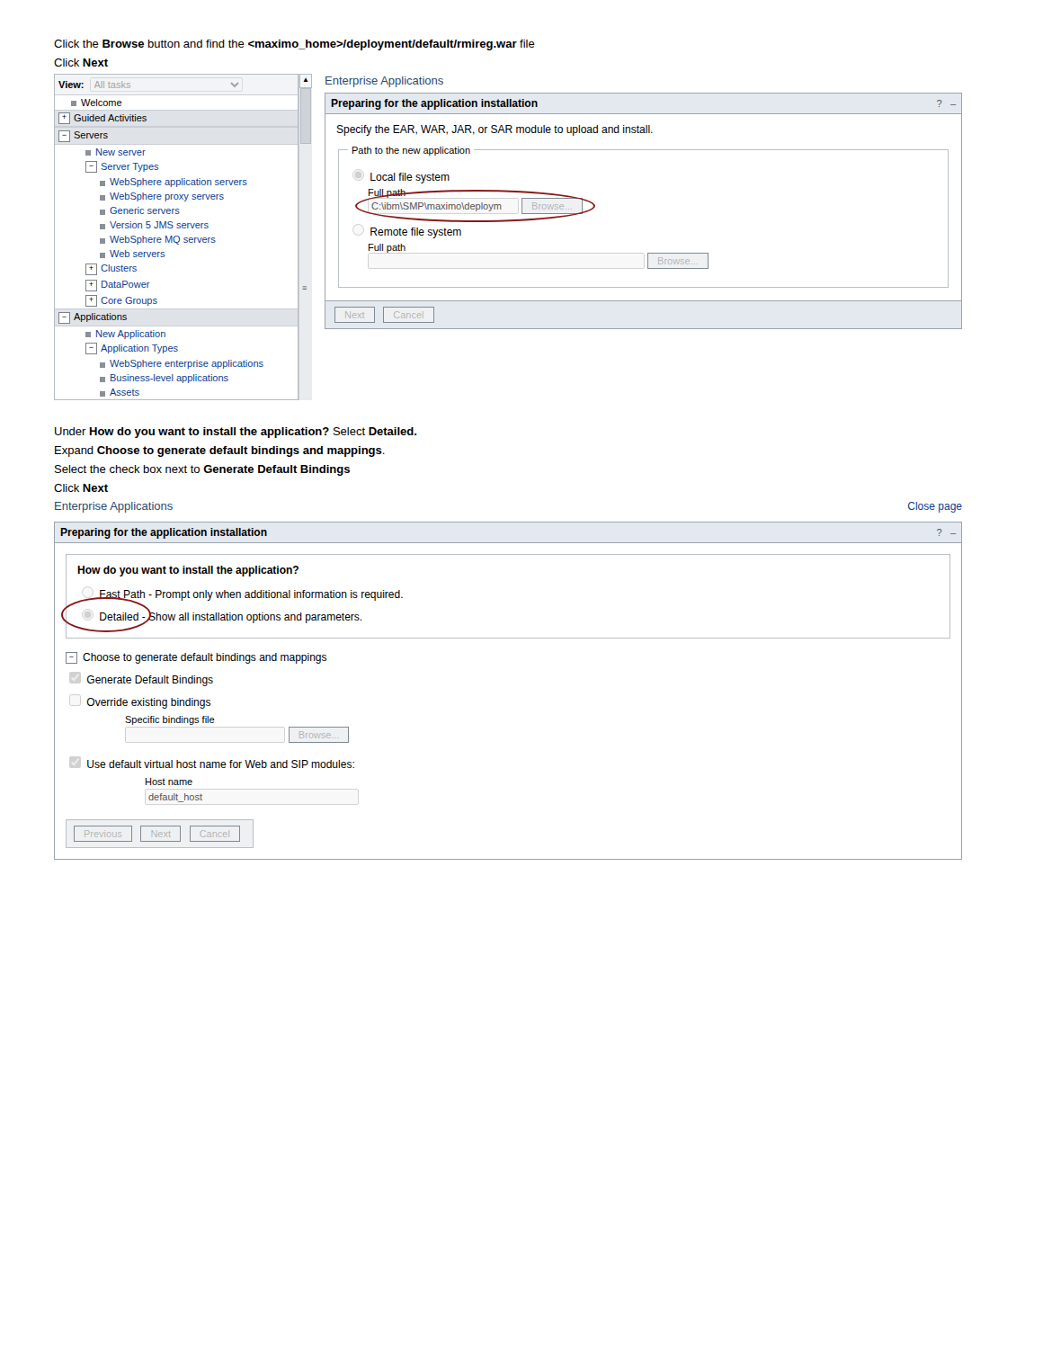Click the Browse button and find the <maximo_home>/deployment/default/rmireg.war file
Click Next
View: All tasks
Welcome
+Guided Activities
−Servers
New server
−Server Types
WebSphere application servers
WebSphere proxy servers
Generic servers
Version 5 JMS servers
WebSphere MQ servers
Web servers
+Clusters
+DataPower
+Core Groups
−Applications
New Application
−Application Types
WebSphere enterprise applications
Business-level applications
Assets
▲
≡
Enterprise Applications
Preparing for the application installation ? –
Specify the EAR, WAR, JAR, or SAR module to upload and install.
Path to the new application
Local file system
Full path
Browse...
Remote file system
Full path
Browse...
Next Cancel
Under How do you want to install the application? Select Detailed.
Expand Choose to generate default bindings and mappings.
Select the check box next to Generate Default Bindings
Click Next
Enterprise Applications Close page
Preparing for the application installation ? –
How do you want to install the application?
Fast Path - Prompt only when additional information is required.
Detailed - Show all installation options and parameters.
−Choose to generate default bindings and mappings
Generate Default Bindings
Override existing bindings
Specific bindings file
Browse...
Use default virtual host name for Web and SIP modules:
Host name
Previous Next Cancel